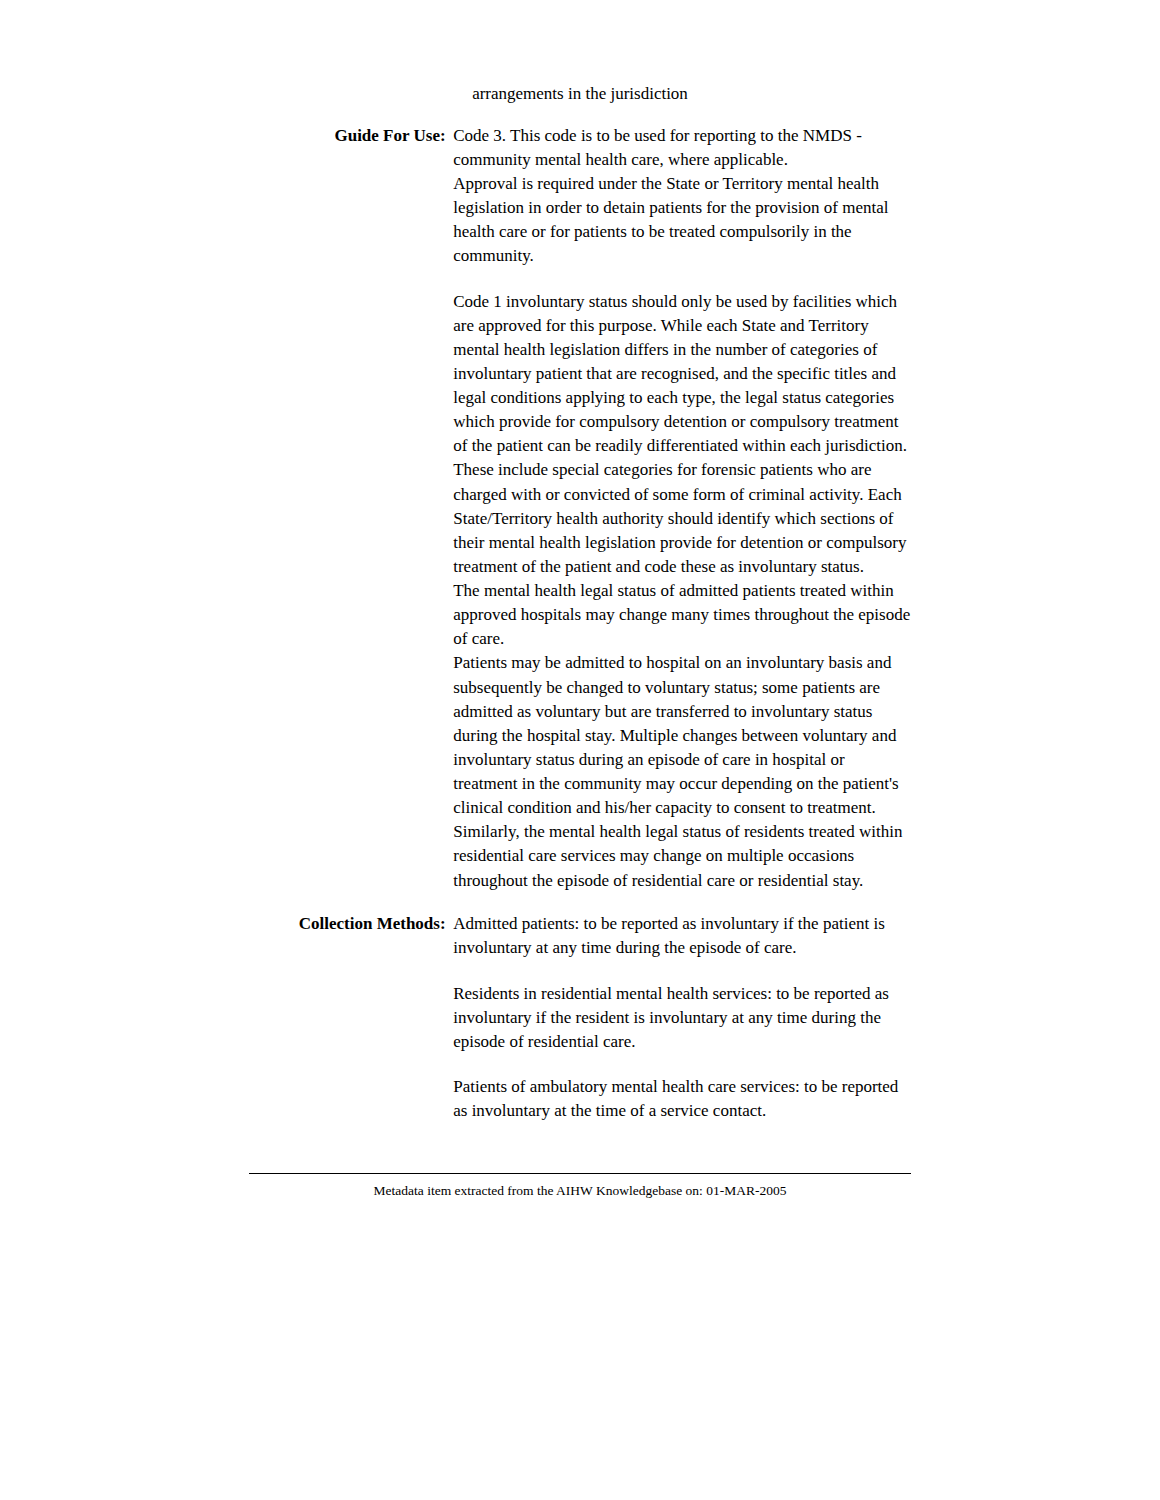arrangements in the jurisdiction
Guide For Use:
Code 3. This code is to be used for reporting to the NMDS - community mental health care, where applicable.
Approval is required under the State or Territory mental health legislation in order to detain patients for the provision of mental health care or for patients to be treated compulsorily in the community.
Code 1 involuntary status should only be used by facilities which are approved for this purpose. While each State and Territory mental health legislation differs in the number of categories of involuntary patient that are recognised, and the specific titles and legal conditions applying to each type, the legal status categories which provide for compulsory detention or compulsory treatment of the patient can be readily differentiated within each jurisdiction. These include special categories for forensic patients who are charged with or convicted of some form of criminal activity. Each State/Territory health authority should identify which sections of their mental health legislation provide for detention or compulsory treatment of the patient and code these as involuntary status.
The mental health legal status of admitted patients treated within approved hospitals may change many times throughout the episode of care.
Patients may be admitted to hospital on an involuntary basis and subsequently be changed to voluntary status; some patients are admitted as voluntary but are transferred to involuntary status during the hospital stay. Multiple changes between voluntary and involuntary status during an episode of care in hospital or treatment in the community may occur depending on the patient's clinical condition and his/her capacity to consent to treatment.
Similarly, the mental health legal status of residents treated within residential care services may change on multiple occasions throughout the episode of residential care or residential stay.
Collection Methods:
Admitted patients: to be reported as involuntary if the patient is involuntary at any time during the episode of care.
Residents in residential mental health services: to be reported as involuntary if the resident is involuntary at any time during the episode of residential care.
Patients of ambulatory mental health care services: to be reported as involuntary at the time of a service contact.
Metadata item extracted from the AIHW Knowledgebase on: 01-MAR-2005